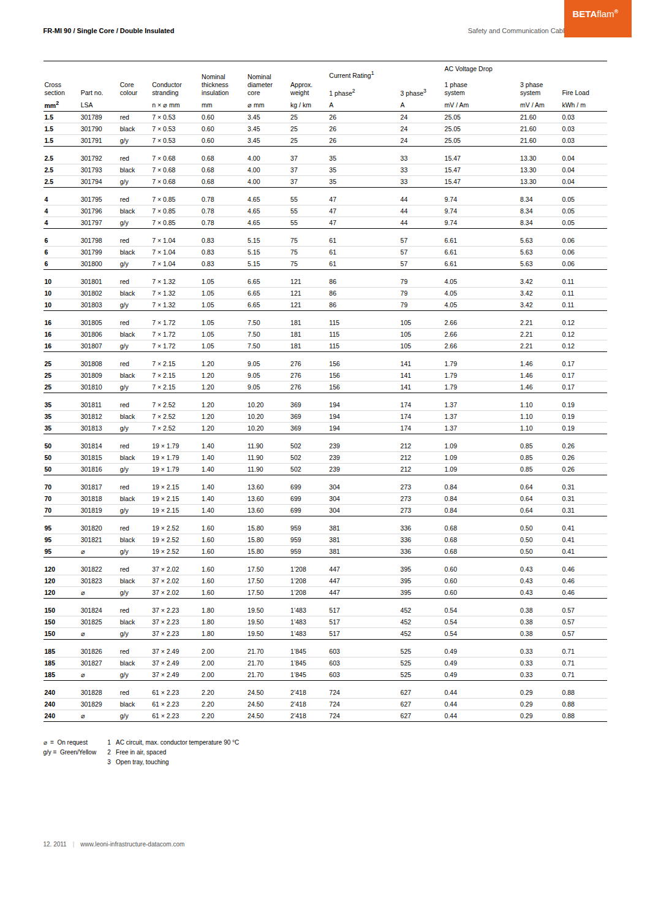FR-MI 90 / Single Core / Double Insulated
Safety and Communication Cables 17
BETA flam®
| Cross section | Part no. | Core colour | Conductor stranding | Nominal thickness insulation | Nominal diameter core | Approx. weight | Current Rating 1 1 phase 2 | 3 phase 3 | AC Voltage Drop 1 phase system | 3 phase system | Fire Load |
| --- | --- | --- | --- | --- | --- | --- | --- | --- | --- | --- | --- |
| mm 2 | LSA | | n × ⌀ mm | mm | ⌀ mm | kg / km | A | A | mV / Am | mV / Am | kWh / m |
| 1.5 | 301789 | red | 7 × 0.53 | 0.60 | 3.45 | 25 | 26 | 24 | 25.05 | 21.60 | 0.03 |
| 1.5 | 301790 | black | 7 × 0.53 | 0.60 | 3.45 | 25 | 26 | 24 | 25.05 | 21.60 | 0.03 |
| 1.5 | 301791 | g/y | 7 × 0.53 | 0.60 | 3.45 | 25 | 26 | 24 | 25.05 | 21.60 | 0.03 |
| 2.5 | 301792 | red | 7 × 0.68 | 0.68 | 4.00 | 37 | 35 | 33 | 15.47 | 13.30 | 0.04 |
| 2.5 | 301793 | black | 7 × 0.68 | 0.68 | 4.00 | 37 | 35 | 33 | 15.47 | 13.30 | 0.04 |
| 2.5 | 301794 | g/y | 7 × 0.68 | 0.68 | 4.00 | 37 | 35 | 33 | 15.47 | 13.30 | 0.04 |
| 4 | 301795 | red | 7 × 0.85 | 0.78 | 4.65 | 55 | 47 | 44 | 9.74 | 8.34 | 0.05 |
| 4 | 301796 | black | 7 × 0.85 | 0.78 | 4.65 | 55 | 47 | 44 | 9.74 | 8.34 | 0.05 |
| 4 | 301797 | g/y | 7 × 0.85 | 0.78 | 4.65 | 55 | 47 | 44 | 9.74 | 8.34 | 0.05 |
| 6 | 301798 | red | 7 × 1.04 | 0.83 | 5.15 | 75 | 61 | 57 | 6.61 | 5.63 | 0.06 |
| 6 | 301799 | black | 7 × 1.04 | 0.83 | 5.15 | 75 | 61 | 57 | 6.61 | 5.63 | 0.06 |
| 6 | 301800 | g/y | 7 × 1.04 | 0.83 | 5.15 | 75 | 61 | 57 | 6.61 | 5.63 | 0.06 |
| 10 | 301801 | red | 7 × 1.32 | 1.05 | 6.65 | 121 | 86 | 79 | 4.05 | 3.42 | 0.11 |
| 10 | 301802 | black | 7 × 1.32 | 1.05 | 6.65 | 121 | 86 | 79 | 4.05 | 3.42 | 0.11 |
| 10 | 301803 | g/y | 7 × 1.32 | 1.05 | 6.65 | 121 | 86 | 79 | 4.05 | 3.42 | 0.11 |
| 16 | 301805 | red | 7 × 1.72 | 1.05 | 7.50 | 181 | 115 | 105 | 2.66 | 2.21 | 0.12 |
| 16 | 301806 | black | 7 × 1.72 | 1.05 | 7.50 | 181 | 115 | 105 | 2.66 | 2.21 | 0.12 |
| 16 | 301807 | g/y | 7 × 1.72 | 1.05 | 7.50 | 181 | 115 | 105 | 2.66 | 2.21 | 0.12 |
| 25 | 301808 | red | 7 × 2.15 | 1.20 | 9.05 | 276 | 156 | 141 | 1.79 | 1.46 | 0.17 |
| 25 | 301809 | black | 7 × 2.15 | 1.20 | 9.05 | 276 | 156 | 141 | 1.79 | 1.46 | 0.17 |
| 25 | 301810 | g/y | 7 × 2.15 | 1.20 | 9.05 | 276 | 156 | 141 | 1.79 | 1.46 | 0.17 |
| 35 | 301811 | red | 7 × 2.52 | 1.20 | 10.20 | 369 | 194 | 174 | 1.37 | 1.10 | 0.19 |
| 35 | 301812 | black | 7 × 2.52 | 1.20 | 10.20 | 369 | 194 | 174 | 1.37 | 1.10 | 0.19 |
| 35 | 301813 | g/y | 7 × 2.52 | 1.20 | 10.20 | 369 | 194 | 174 | 1.37 | 1.10 | 0.19 |
| 50 | 301814 | red | 19 × 1.79 | 1.40 | 11.90 | 502 | 239 | 212 | 1.09 | 0.85 | 0.26 |
| 50 | 301815 | black | 19 × 1.79 | 1.40 | 11.90 | 502 | 239 | 212 | 1.09 | 0.85 | 0.26 |
| 50 | 301816 | g/y | 19 × 1.79 | 1.40 | 11.90 | 502 | 239 | 212 | 1.09 | 0.85 | 0.26 |
| 70 | 301817 | red | 19 × 2.15 | 1.40 | 13.60 | 699 | 304 | 273 | 0.84 | 0.64 | 0.31 |
| 70 | 301818 | black | 19 × 2.15 | 1.40 | 13.60 | 699 | 304 | 273 | 0.84 | 0.64 | 0.31 |
| 70 | 301819 | g/y | 19 × 2.15 | 1.40 | 13.60 | 699 | 304 | 273 | 0.84 | 0.64 | 0.31 |
| 95 | 301820 | red | 19 × 2.52 | 1.60 | 15.80 | 959 | 381 | 336 | 0.68 | 0.50 | 0.41 |
| 95 | 301821 | black | 19 × 2.52 | 1.60 | 15.80 | 959 | 381 | 336 | 0.68 | 0.50 | 0.41 |
| 95 | ⌀ | g/y | 19 × 2.52 | 1.60 | 15.80 | 959 | 381 | 336 | 0.68 | 0.50 | 0.41 |
| 120 | 301822 | red | 37 × 2.02 | 1.60 | 17.50 | 1’208 | 447 | 395 | 0.60 | 0.43 | 0.46 |
| 120 | 301823 | black | 37 × 2.02 | 1.60 | 17.50 | 1’208 | 447 | 395 | 0.60 | 0.43 | 0.46 |
| 120 | ⌀ | g/y | 37 × 2.02 | 1.60 | 17.50 | 1’208 | 447 | 395 | 0.60 | 0.43 | 0.46 |
| 150 | 301824 | red | 37 × 2.23 | 1.80 | 19.50 | 1’483 | 517 | 452 | 0.54 | 0.38 | 0.57 |
| 150 | 301825 | black | 37 × 2.23 | 1.80 | 19.50 | 1’483 | 517 | 452 | 0.54 | 0.38 | 0.57 |
| 150 | ⌀ | g/y | 37 × 2.23 | 1.80 | 19.50 | 1’483 | 517 | 452 | 0.54 | 0.38 | 0.57 |
| 185 | 301826 | red | 37 × 2.49 | 2.00 | 21.70 | 1’845 | 603 | 525 | 0.49 | 0.33 | 0.71 |
| 185 | 301827 | black | 37 × 2.49 | 2.00 | 21.70 | 1’845 | 603 | 525 | 0.49 | 0.33 | 0.71 |
| 185 | ⌀ | g/y | 37 × 2.49 | 2.00 | 21.70 | 1’845 | 603 | 525 | 0.49 | 0.33 | 0.71 |
| 240 | 301828 | red | 61 × 2.23 | 2.20 | 24.50 | 2’418 | 724 | 627 | 0.44 | 0.29 | 0.88 |
| 240 | 301829 | black | 61 × 2.23 | 2.20 | 24.50 | 2’418 | 724 | 627 | 0.44 | 0.29 | 0.88 |
| 240 | ⌀ | g/y | 61 × 2.23 | 2.20 | 24.50 | 2’418 | 724 | 627 | 0.44 | 0.29 | 0.88 |
| ⌀ = On request | 1 AC circuit, max. conductor temperature 90 °C |
| g/y = Green/Yellow | 2 Free in air, spaced |
| | 3 Open tray, touching |
12. 2011 | www.leoni-infrastructure-datacom.com